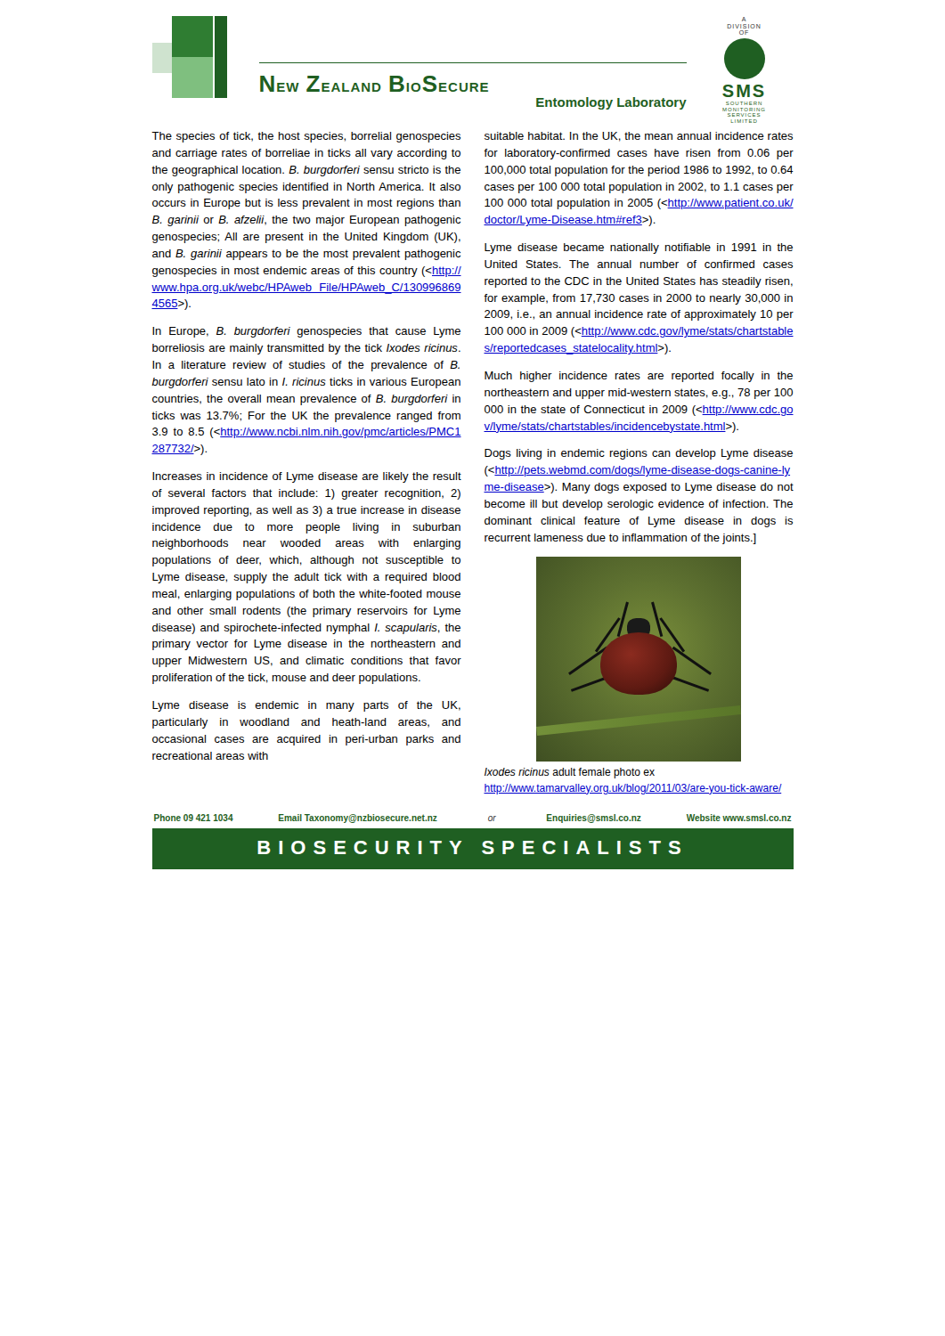New Zealand BioSecure
Entomology Laboratory
A
DIVISION
OF
SMS
SOUTHERN
MONITORING
SERVICES
LIMITED
The species of tick, the host species, borrelial genospecies and carriage rates of borreliae in ticks all vary according to the geographical location. B. burgdorferi sensu stricto is the only pathogenic species identified in North America. It also occurs in Europe but is less prevalent in most regions than B. garinii or B. afzelii, the two major European pathogenic genospecies; All are present in the United Kingdom (UK), and B. garinii appears to be the most prevalent pathogenic genospecies in most endemic areas of this country (<http://www.hpa.org.uk/webc/HPAweb File/HPAweb_C/1309968694565>).
In Europe, B. burgdorferi genospecies that cause Lyme borreliosis are mainly transmitted by the tick Ixodes ricinus. In a literature review of studies of the prevalence of B. burgdorferi sensu lato in I. ricinus ticks in various European countries, the overall mean prevalence of B. burgdorferi in ticks was 13.7%; For the UK the prevalence ranged from 3.9 to 8.5 (<http://www.ncbi.nlm.nih.gov/pmc/articles/PMC1287732/>).
Increases in incidence of Lyme disease are likely the result of several factors that include: 1) greater recognition, 2) improved reporting, as well as 3) a true increase in disease incidence due to more people living in suburban neighborhoods near wooded areas with enlarging populations of deer, which, although not susceptible to Lyme disease, supply the adult tick with a required blood meal, enlarging populations of both the white-footed mouse and other small rodents (the primary reservoirs for Lyme disease) and spirochete-infected nymphal I. scapularis, the primary vector for Lyme disease in the northeastern and upper Midwestern US, and climatic conditions that favor proliferation of the tick, mouse and deer populations.
Lyme disease is endemic in many parts of the UK, particularly in woodland and heath-land areas, and occasional cases are acquired in peri-urban parks and recreational areas with
suitable habitat. In the UK, the mean annual incidence rates for laboratory-confirmed cases have risen from 0.06 per 100,000 total population for the period 1986 to 1992, to 0.64 cases per 100 000 total population in 2002, to 1.1 cases per 100 000 total population in 2005 (<http://www.patient.co.uk/doctor/Lyme-Disease.htm#ref3>).
Lyme disease became nationally notifiable in 1991 in the United States. The annual number of confirmed cases reported to the CDC in the United States has steadily risen, for example, from 17,730 cases in 2000 to nearly 30,000 in 2009, i.e., an annual incidence rate of approximately 10 per 100 000 in 2009 (<http://www.cdc.gov/lyme/stats/chartstables/reportedcases_statelocality.html>).
Much higher incidence rates are reported focally in the northeastern and upper mid-western states, e.g., 78 per 100 000 in the state of Connecticut in 2009 (<http://www.cdc.gov/lyme/stats/chartstables/incidencebystate.html>).
Dogs living in endemic regions can develop Lyme disease (<http://pets.webmd.com/dogs/lyme-disease-dogs-canine-lyme-disease>). Many dogs exposed to Lyme disease do not become ill but develop serologic evidence of infection. The dominant clinical feature of Lyme disease in dogs is recurrent lameness due to inflammation of the joints.]
Ixodes ricinus adult female photo ex
http://www.tamarvalley.org.uk/blog/2011/03/are-you-tick-aware/
Phone 09 421 1034 Email Taxonomy@nzbiosecure.net.nz or Enquiries@smsl.co.nz Website www.smsl.co.nz
BIOSECURITY SPECIALISTS